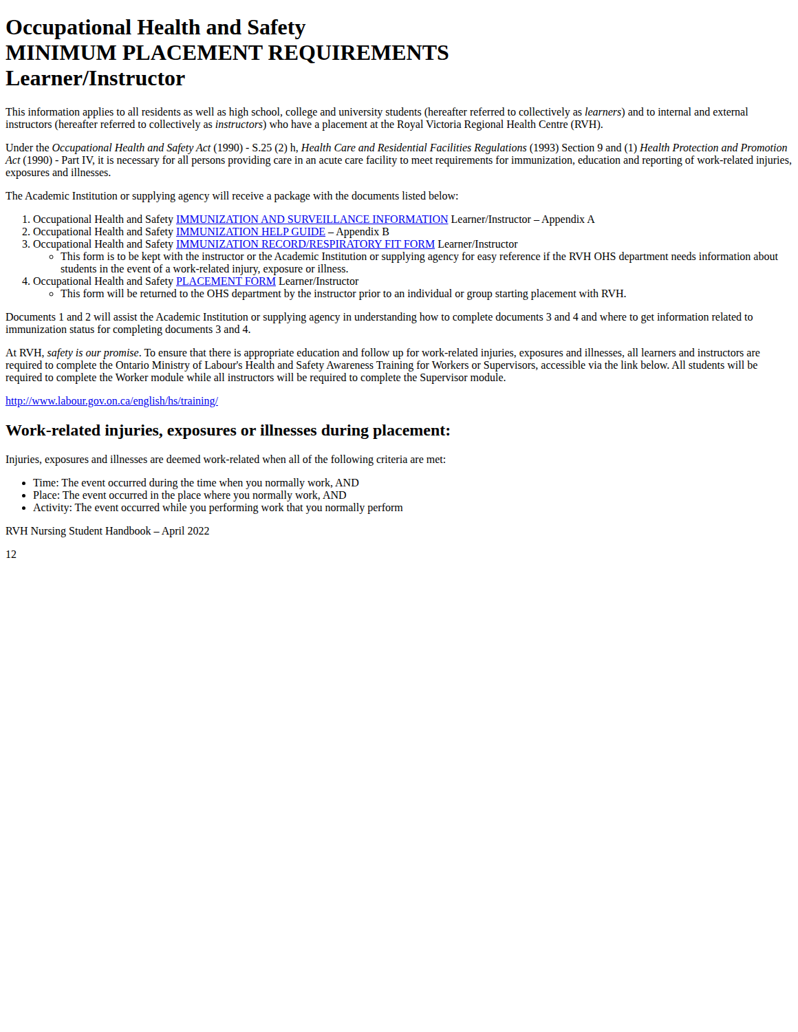Occupational Health and Safety
MINIMUM PLACEMENT REQUIREMENTS
Learner/Instructor
This information applies to all residents as well as high school, college and university students (hereafter referred to collectively as learners) and to internal and external instructors (hereafter referred to collectively as instructors) who have a placement at the Royal Victoria Regional Health Centre (RVH).
Under the Occupational Health and Safety Act (1990) - S.25 (2) h, Health Care and Residential Facilities Regulations (1993) Section 9 and (1) Health Protection and Promotion Act (1990) - Part IV, it is necessary for all persons providing care in an acute care facility to meet requirements for immunization, education and reporting of work-related injuries, exposures and illnesses.
The Academic Institution or supplying agency will receive a package with the documents listed below:
Occupational Health and Safety IMMUNIZATION AND SURVEILLANCE INFORMATION Learner/Instructor – Appendix A
Occupational Health and Safety IMMUNIZATION HELP GUIDE – Appendix B
Occupational Health and Safety IMMUNIZATION RECORD/RESPIRATORY FIT FORM Learner/Instructor
This form is to be kept with the instructor or the Academic Institution or supplying agency for easy reference if the RVH OHS department needs information about students in the event of a work-related injury, exposure or illness.
Occupational Health and Safety PLACEMENT FORM Learner/Instructor
This form will be returned to the OHS department by the instructor prior to an individual or group starting placement with RVH.
Documents 1 and 2 will assist the Academic Institution or supplying agency in understanding how to complete documents 3 and 4 and where to get information related to immunization status for completing documents 3 and 4.
At RVH, safety is our promise. To ensure that there is appropriate education and follow up for work-related injuries, exposures and illnesses, all learners and instructors are required to complete the Ontario Ministry of Labour's Health and Safety Awareness Training for Workers or Supervisors, accessible via the link below. All students will be required to complete the Worker module while all instructors will be required to complete the Supervisor module.
http://www.labour.gov.on.ca/english/hs/training/
Work-related injuries, exposures or illnesses during placement:
Injuries, exposures and illnesses are deemed work-related when all of the following criteria are met:
Time: The event occurred during the time when you normally work, AND
Place: The event occurred in the place where you normally work, AND
Activity: The event occurred while you performing work that you normally perform
RVH Nursing Student Handbook – April 2022
12